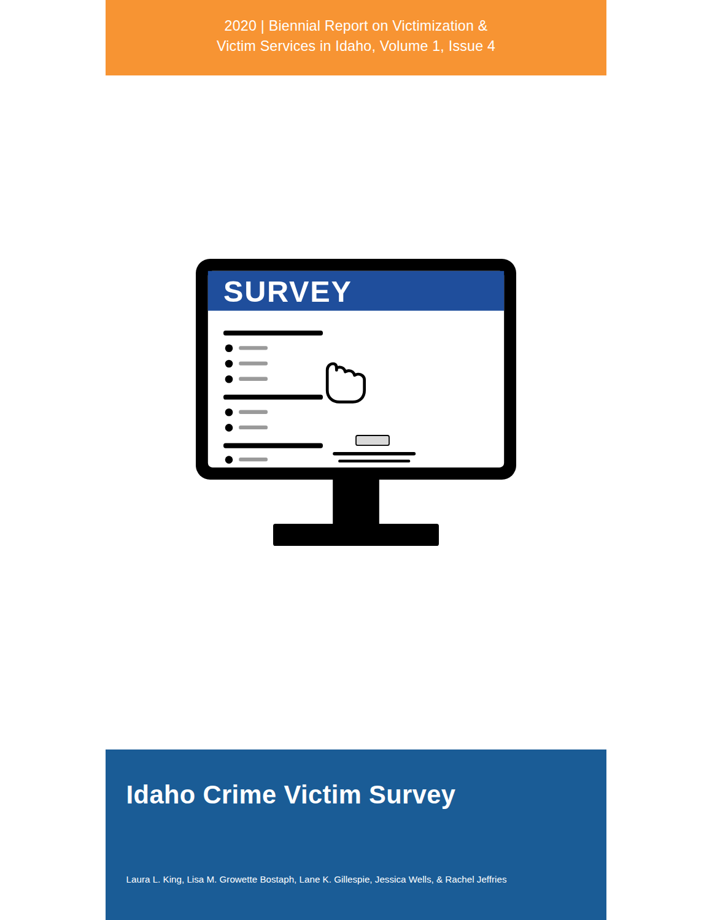2020 | Biennial Report on Victimization &
Victim Services in Idaho, Volume 1, Issue 4
Computer monitor displaying an online survey SURVEY
Idaho Crime Victim Survey
Laura L. King, Lisa M. Growette Bostaph, Lane K. Gillespie, Jessica Wells, & Rachel Jeffries